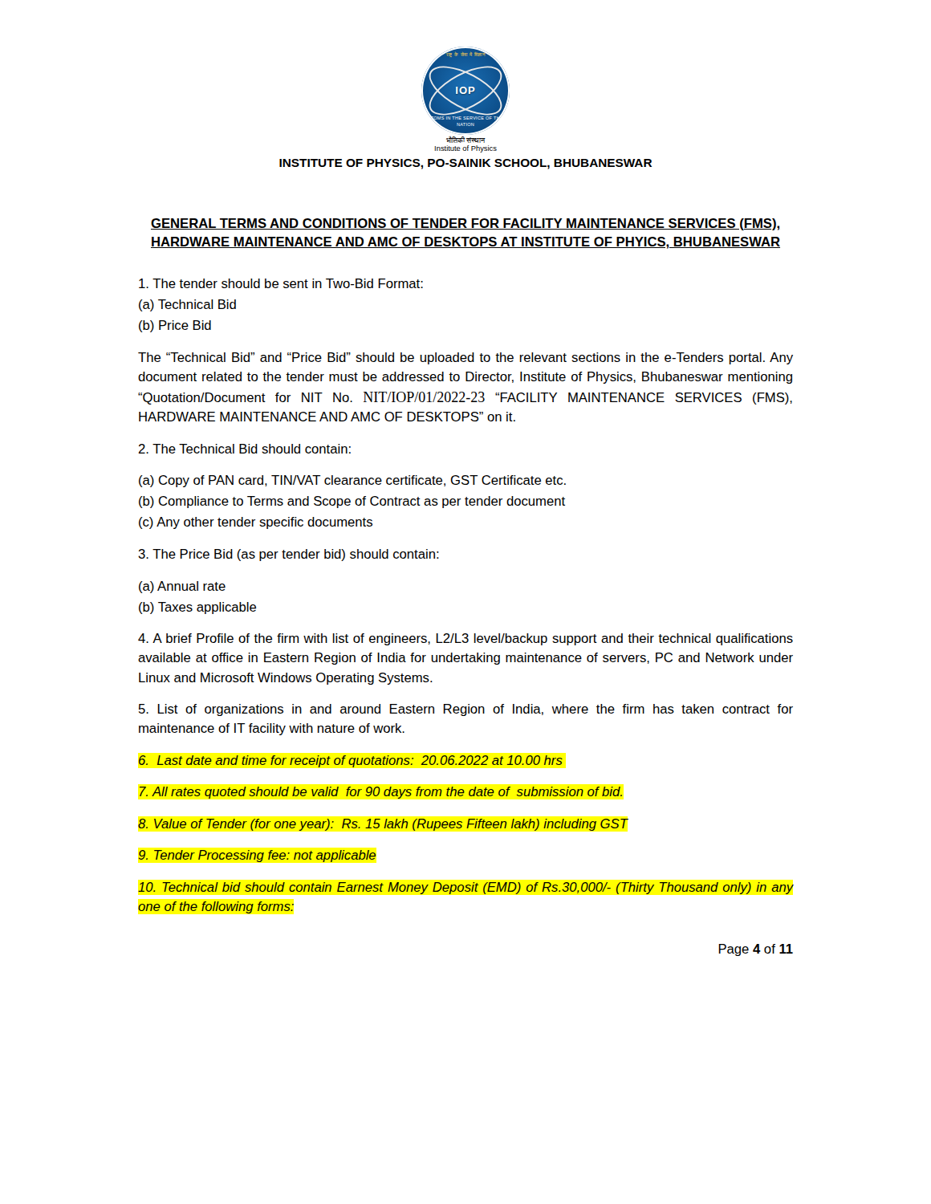राष्ट्र के सेवा में विज्ञान
IOP
ATOMS IN THE SERVICE OF THE NATION
भौतिकी संस्थान
Institute of Physics
INSTITUTE OF PHYSICS, PO-SAINIK SCHOOL, BHUBANESWAR
GENERAL TERMS AND CONDITIONS OF TENDER FOR FACILITY MAINTENANCE SERVICES (FMS), HARDWARE MAINTENANCE AND AMC OF DESKTOPS AT INSTITUTE OF PHYICS, BHUBANESWAR
1. The tender should be sent in Two-Bid Format:
(a) Technical Bid
(b) Price Bid
The “Technical Bid” and “Price Bid” should be uploaded to the relevant sections in the e-Tenders portal. Any document related to the tender must be addressed to Director, Institute of Physics, Bhubaneswar mentioning “Quotation/Document for NIT No. NIT/IOP/01/2022-23 “FACILITY MAINTENANCE SERVICES (FMS), HARDWARE MAINTENANCE AND AMC OF DESKTOPS” on it.
2. The Technical Bid should contain:
(a) Copy of PAN card, TIN/VAT clearance certificate, GST Certificate etc.
(b) Compliance to Terms and Scope of Contract as per tender document
(c) Any other tender specific documents
3. The Price Bid (as per tender bid) should contain:
(a) Annual rate
(b) Taxes applicable
4. A brief Profile of the firm with list of engineers, L2/L3 level/backup support and their technical qualifications available at office in Eastern Region of India for undertaking maintenance of servers, PC and Network under Linux and Microsoft Windows Operating Systems.
5. List of organizations in and around Eastern Region of India, where the firm has taken contract for maintenance of IT facility with nature of work.
6. Last date and time for receipt of quotations: 20.06.2022 at 10.00 hrs
7. All rates quoted should be valid for 90 days from the date of submission of bid.
8. Value of Tender (for one year): Rs. 15 lakh (Rupees Fifteen lakh) including GST
9. Tender Processing fee: not applicable
10. Technical bid should contain Earnest Money Deposit (EMD) of Rs.30,000/- (Thirty Thousand only) in any one of the following forms:
Page 4 of 11